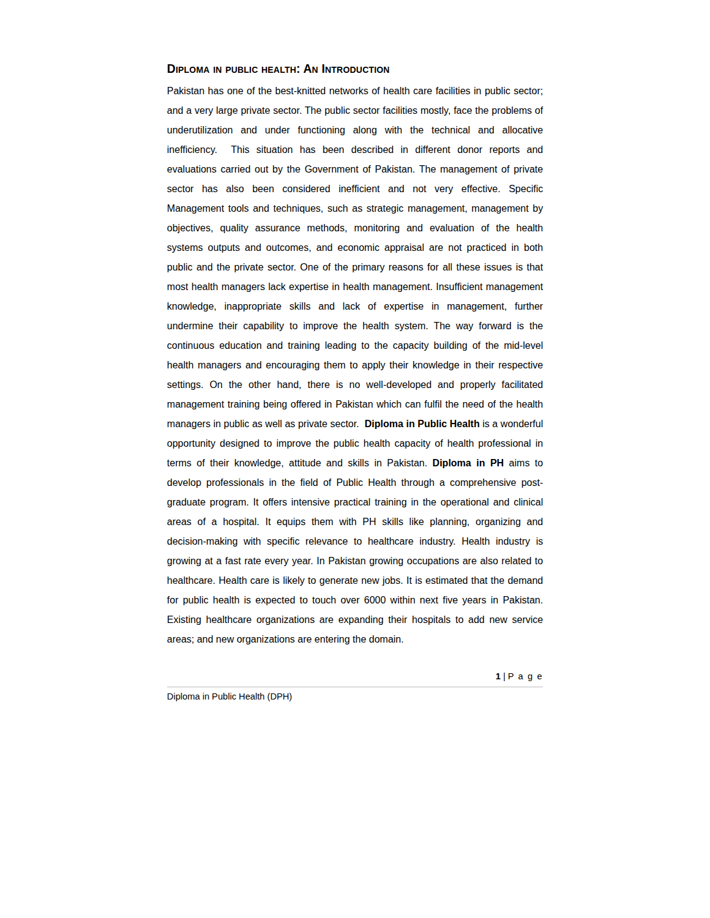Diploma in public health: An Introduction
Pakistan has one of the best-knitted networks of health care facilities in public sector; and a very large private sector. The public sector facilities mostly, face the problems of underutilization and under functioning along with the technical and allocative inefficiency. This situation has been described in different donor reports and evaluations carried out by the Government of Pakistan. The management of private sector has also been considered inefficient and not very effective. Specific Management tools and techniques, such as strategic management, management by objectives, quality assurance methods, monitoring and evaluation of the health systems outputs and outcomes, and economic appraisal are not practiced in both public and the private sector. One of the primary reasons for all these issues is that most health managers lack expertise in health management. Insufficient management knowledge, inappropriate skills and lack of expertise in management, further undermine their capability to improve the health system. The way forward is the continuous education and training leading to the capacity building of the mid-level health managers and encouraging them to apply their knowledge in their respective settings. On the other hand, there is no well-developed and properly facilitated management training being offered in Pakistan which can fulfil the need of the health managers in public as well as private sector. Diploma in Public Health is a wonderful opportunity designed to improve the public health capacity of health professional in terms of their knowledge, attitude and skills in Pakistan. Diploma in PH aims to develop professionals in the field of Public Health through a comprehensive post-graduate program. It offers intensive practical training in the operational and clinical areas of a hospital. It equips them with PH skills like planning, organizing and decision-making with specific relevance to healthcare industry. Health industry is growing at a fast rate every year. In Pakistan growing occupations are also related to healthcare. Health care is likely to generate new jobs. It is estimated that the demand for public health is expected to touch over 6000 within next five years in Pakistan. Existing healthcare organizations are expanding their hospitals to add new service areas; and new organizations are entering the domain.
1 | P a g e
Diploma in Public Health (DPH)